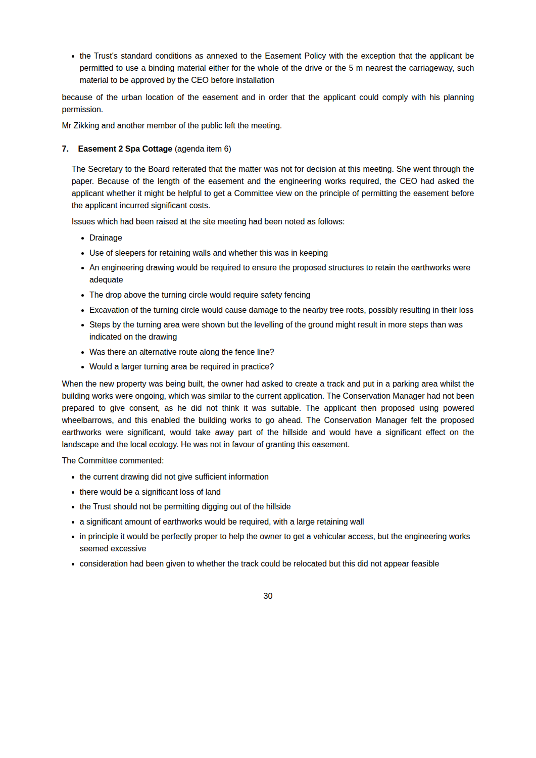the Trust's standard conditions as annexed to the Easement Policy with the exception that the applicant be permitted to use a binding material either for the whole of the drive or the 5 m nearest the carriageway, such material to be approved by the CEO before installation
because of the urban location of the easement and in order that the applicant could comply with his planning permission.
Mr Zikking and another member of the public left the meeting.
7.
Easement 2 Spa Cottage (agenda item 6)
The Secretary to the Board reiterated that the matter was not for decision at this meeting. She went through the paper. Because of the length of the easement and the engineering works required, the CEO had asked the applicant whether it might be helpful to get a Committee view on the principle of permitting the easement before the applicant incurred significant costs.
Issues which had been raised at the site meeting had been noted as follows:
Drainage
Use of sleepers for retaining walls and whether this was in keeping
An engineering drawing would be required to ensure the proposed structures to retain the earthworks were adequate
The drop above the turning circle would require safety fencing
Excavation of the turning circle would cause damage to the nearby tree roots, possibly resulting in their loss
Steps by the turning area were shown but the levelling of the ground might result in more steps than was indicated on the drawing
Was there an alternative route along the fence line?
Would a larger turning area be required in practice?
When the new property was being built, the owner had asked to create a track and put in a parking area whilst the building works were ongoing, which was similar to the current application. The Conservation Manager had not been prepared to give consent, as he did not think it was suitable. The applicant then proposed using powered wheelbarrows, and this enabled the building works to go ahead. The Conservation Manager felt the proposed earthworks were significant, would take away part of the hillside and would have a significant effect on the landscape and the local ecology. He was not in favour of granting this easement.
The Committee commented:
the current drawing did not give sufficient information
there would be a significant loss of land
the Trust should not be permitting digging out of the hillside
a significant amount of earthworks would be required, with a large retaining wall
in principle it would be perfectly proper to help the owner to get a vehicular access, but the engineering works seemed excessive
consideration had been given to whether the track could be relocated but this did not appear feasible
30